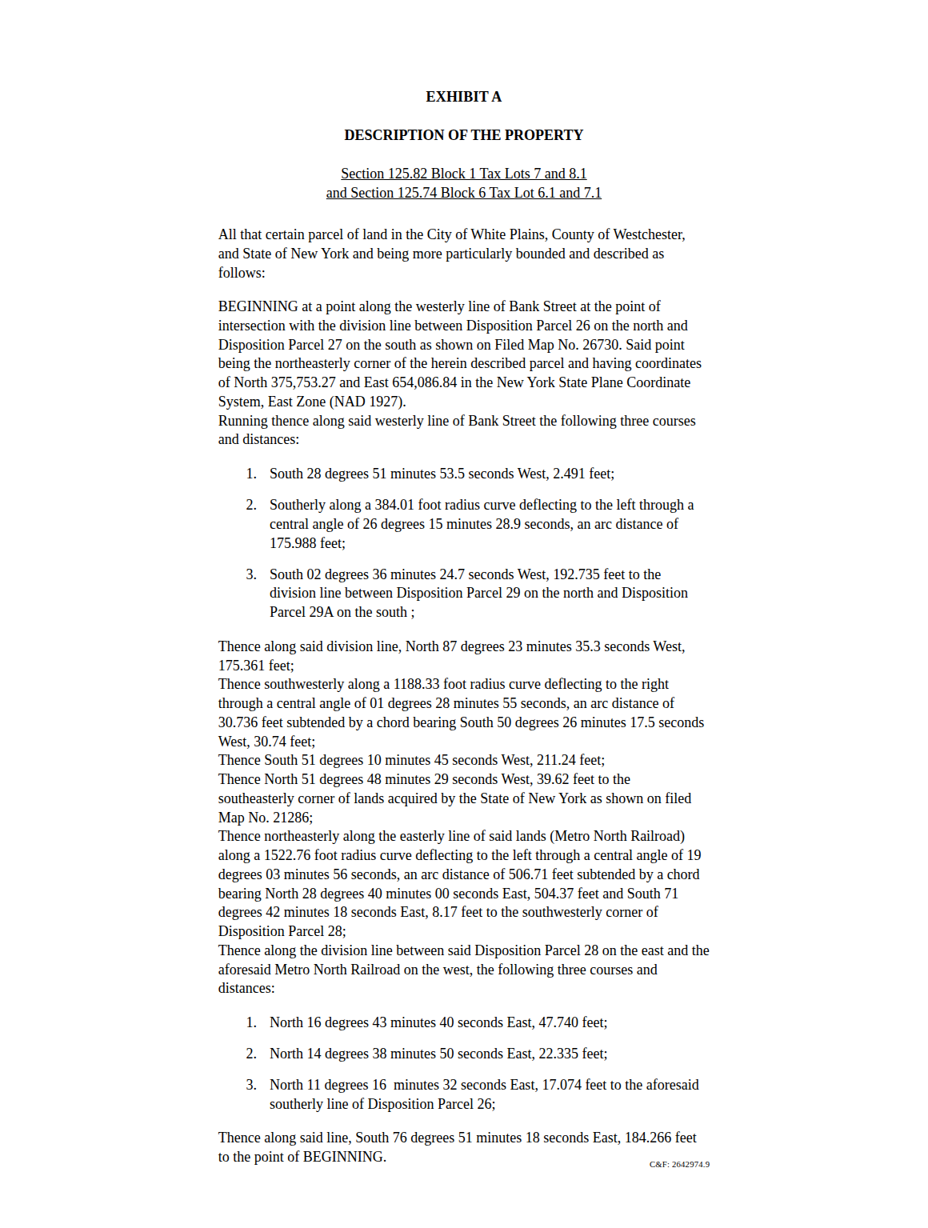EXHIBIT A
DESCRIPTION OF THE PROPERTY
Section 125.82 Block 1 Tax Lots 7 and 8.1 and Section 125.74 Block 6 Tax Lot 6.1 and 7.1
All that certain parcel of land in the City of White Plains, County of Westchester, and State of New York and being more particularly bounded and described as follows:
BEGINNING at a point along the westerly line of Bank Street at the point of intersection with the division line between Disposition Parcel 26 on the north and Disposition Parcel 27 on the south as shown on Filed Map No. 26730. Said point being the northeasterly corner of the herein described parcel and having coordinates of North 375,753.27 and East 654,086.84 in the New York State Plane Coordinate System, East Zone (NAD 1927).
Running thence along said westerly line of Bank Street the following three courses and distances:
South 28 degrees 51 minutes 53.5 seconds West, 2.491 feet;
Southerly along a 384.01 foot radius curve deflecting to the left through a central angle of 26 degrees 15 minutes 28.9 seconds, an arc distance of 175.988 feet;
South 02 degrees 36 minutes 24.7 seconds West, 192.735 feet to the division line between Disposition Parcel 29 on the north and Disposition Parcel 29A on the south ;
Thence along said division line, North 87 degrees 23 minutes 35.3 seconds West, 175.361 feet;
Thence southwesterly along a 1188.33 foot radius curve deflecting to the right through a central angle of 01 degrees 28 minutes 55 seconds, an arc distance of 30.736 feet subtended by a chord bearing South 50 degrees 26 minutes 17.5 seconds West, 30.74 feet;
Thence South 51 degrees 10 minutes 45 seconds West, 211.24 feet;
Thence North 51 degrees 48 minutes 29 seconds West, 39.62 feet to the southeasterly corner of lands acquired by the State of New York as shown on filed Map No. 21286;
Thence northeasterly along the easterly line of said lands (Metro North Railroad) along a 1522.76 foot radius curve deflecting to the left through a central angle of 19 degrees 03 minutes 56 seconds, an arc distance of 506.71 feet subtended by a chord bearing North 28 degrees 40 minutes 00 seconds East, 504.37 feet and South 71 degrees 42 minutes 18 seconds East, 8.17 feet to the southwesterly corner of Disposition Parcel 28;
Thence along the division line between said Disposition Parcel 28 on the east and the aforesaid Metro North Railroad on the west, the following three courses and distances:
North 16 degrees 43 minutes 40 seconds East, 47.740 feet;
North 14 degrees 38 minutes 50 seconds East, 22.335 feet;
North 11 degrees 16 minutes 32 seconds East, 17.074 feet to the aforesaid southerly line of Disposition Parcel 26;
Thence along said line, South 76 degrees 51 minutes 18 seconds East, 184.266 feet to the point of BEGINNING.
C&F: 2642974.9